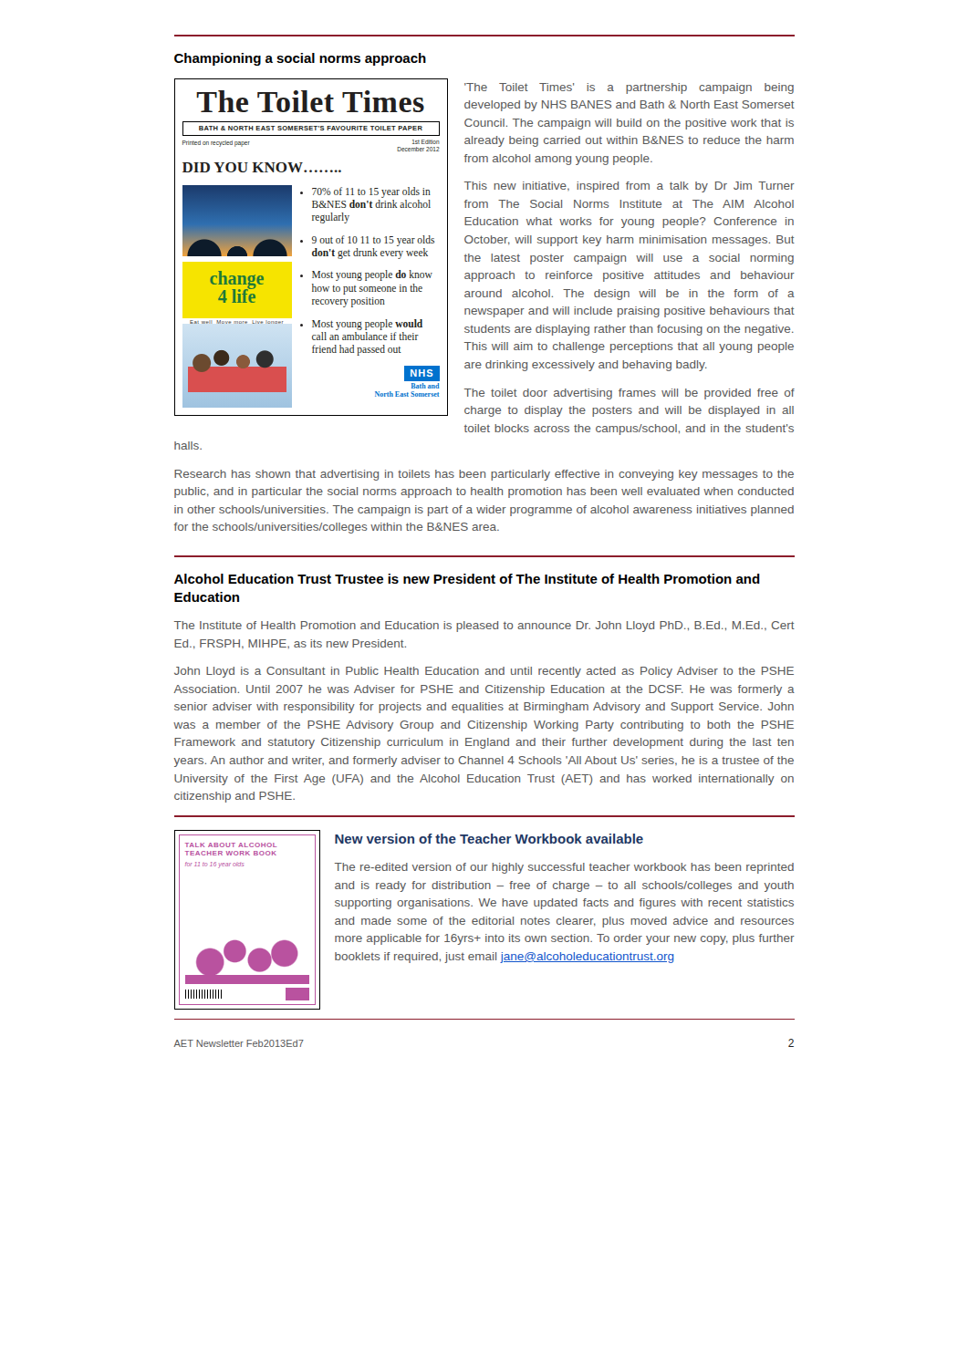Championing a social norms approach
The Toilet Times
BATH & NORTH EAST SOMERSET'S FAVOURITE TOILET PAPER
Printed on recycled paper 1st Edition
December 2012
DID YOU KNOW……..
change
4 life
Eat well Move more Live longer
70% of 11 to 15 year olds in B&NES don't drink alcohol regularly
9 out of 10 11 to 15 year olds don't get drunk every week
Most young people do know how to put someone in the recovery position
Most young people would call an ambulance if their friend had passed out
NHS
Bath and
North East Somerset
'The Toilet Times' is a partnership campaign being developed by NHS BANES and Bath & North East Somerset Council. The campaign will build on the positive work that is already being carried out within B&NES to reduce the harm from alcohol among young people.
This new initiative, inspired from a talk by Dr Jim Turner from The Social Norms Institute at The AIM Alcohol Education what works for young people? Conference in October, will support key harm minimisation messages. But the latest poster campaign will use a social norming approach to reinforce positive attitudes and behaviour around alcohol. The design will be in the form of a newspaper and will include praising positive behaviours that students are displaying rather than focusing on the negative. This will aim to challenge perceptions that all young people are drinking excessively and behaving badly.
The toilet door advertising frames will be provided free of charge to display the posters and will be displayed in all toilet blocks across the campus/school, and in the student's halls.
Research has shown that advertising in toilets has been particularly effective in conveying key messages to the public, and in particular the social norms approach to health promotion has been well evaluated when conducted in other schools/universities. The campaign is part of a wider programme of alcohol awareness initiatives planned for the schools/universities/colleges within the B&NES area.
Alcohol Education Trust Trustee is new President of The Institute of Health Promotion and Education
The Institute of Health Promotion and Education is pleased to announce Dr. John Lloyd PhD., B.Ed., M.Ed., Cert Ed., FRSPH, MIHPE, as its new President.
John Lloyd is a Consultant in Public Health Education and until recently acted as Policy Adviser to the PSHE Association. Until 2007 he was Adviser for PSHE and Citizenship Education at the DCSF. He was formerly a senior adviser with responsibility for projects and equalities at Birmingham Advisory and Support Service. John was a member of the PSHE Advisory Group and Citizenship Working Party contributing to both the PSHE Framework and statutory Citizenship curriculum in England and their further development during the last ten years. An author and writer, and formerly adviser to Channel 4 Schools 'All About Us' series, he is a trustee of the University of the First Age (UFA) and the Alcohol Education Trust (AET) and has worked internationally on citizenship and PSHE.
TALK ABOUT ALCOHOL
TEACHER WORK BOOK
for 11 to 16 year olds
New version of the Teacher Workbook available
The re-edited version of our highly successful teacher workbook has been reprinted and is ready for distribution – free of charge – to all schools/colleges and youth supporting organisations. We have updated facts and figures with recent statistics and made some of the editorial notes clearer, plus moved advice and resources more applicable for 16yrs+ into its own section. To order your new copy, plus further booklets if required, just email jane@alcoholeducationtrust.org
AET Newsletter Feb2013Ed7 2